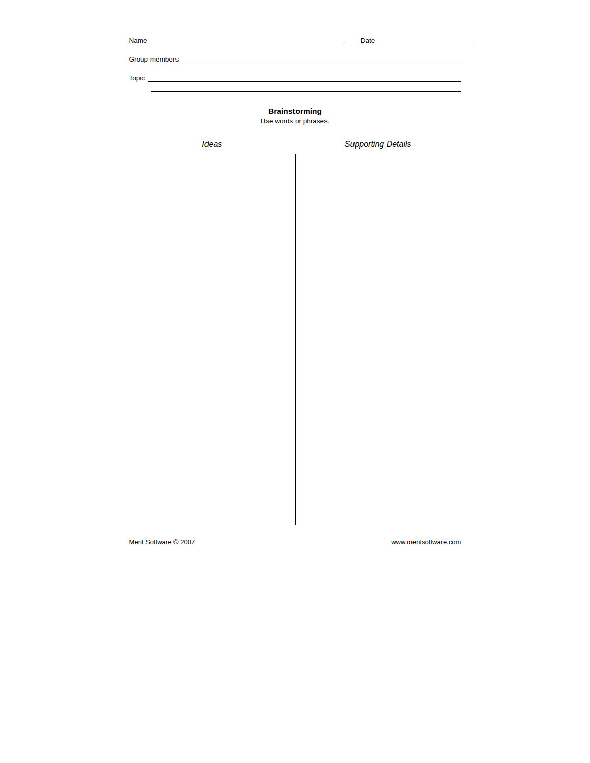Name Date
Group members
Topic
Brainstorming
Use words or phrases.
Ideas
Supporting Details
Merit Software © 2007 www.meritsoftware.com